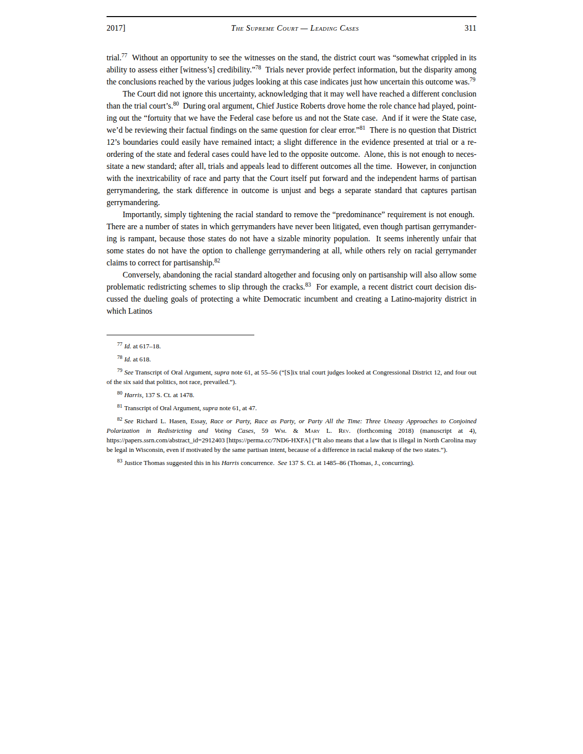2017] The Supreme Court — Leading Cases 311
trial.77 Without an opportunity to see the witnesses on the stand, the district court was “somewhat crippled in its ability to assess either [witness’s] credibility.”78 Trials never provide perfect information, but the disparity among the conclusions reached by the various judges looking at this case indicates just how uncertain this outcome was.79
The Court did not ignore this uncertainty, acknowledging that it may well have reached a different conclusion than the trial court’s.80 During oral argument, Chief Justice Roberts drove home the role chance had played, pointing out the “fortuity that we have the Federal case before us and not the State case. And if it were the State case, we’d be reviewing their factual findings on the same question for clear error.”81 There is no question that District 12’s boundaries could easily have remained intact; a slight difference in the evidence presented at trial or a reordering of the state and federal cases could have led to the opposite outcome. Alone, this is not enough to necessitate a new standard; after all, trials and appeals lead to different outcomes all the time. However, in conjunction with the inextricability of race and party that the Court itself put forward and the independent harms of partisan gerrymandering, the stark difference in outcome is unjust and begs a separate standard that captures partisan gerrymandering.
Importantly, simply tightening the racial standard to remove the “predominance” requirement is not enough. There are a number of states in which gerrymanders have never been litigated, even though partisan gerrymandering is rampant, because those states do not have a sizable minority population. It seems inherently unfair that some states do not have the option to challenge gerrymandering at all, while others rely on racial gerrymander claims to correct for partisanship.82
Conversely, abandoning the racial standard altogether and focusing only on partisanship will also allow some problematic redistricting schemes to slip through the cracks.83 For example, a recent district court decision discussed the dueling goals of protecting a white Democratic incumbent and creating a Latino-majority district in which Latinos
77 Id. at 617–18.
78 Id. at 618.
79 See Transcript of Oral Argument, supra note 61, at 55–56 (“[S]ix trial court judges looked at Congressional District 12, and four out of the six said that politics, not race, prevailed.”).
80 Harris, 137 S. Ct. at 1478.
81 Transcript of Oral Argument, supra note 61, at 47.
82 See Richard L. Hasen, Essay, Race or Party, Race as Party, or Party All the Time: Three Uneasy Approaches to Conjoined Polarization in Redistricting and Voting Cases, 59 Wm. & Mary L. Rev. (forthcoming 2018) (manuscript at 4), https://papers.ssrn.com/abstract_id=2912403 [https://perma.cc/7ND6-HXFA] (“It also means that a law that is illegal in North Carolina may be legal in Wisconsin, even if motivated by the same partisan intent, because of a difference in racial makeup of the two states.”).
83 Justice Thomas suggested this in his Harris concurrence. See 137 S. Ct. at 1485–86 (Thomas, J., concurring).